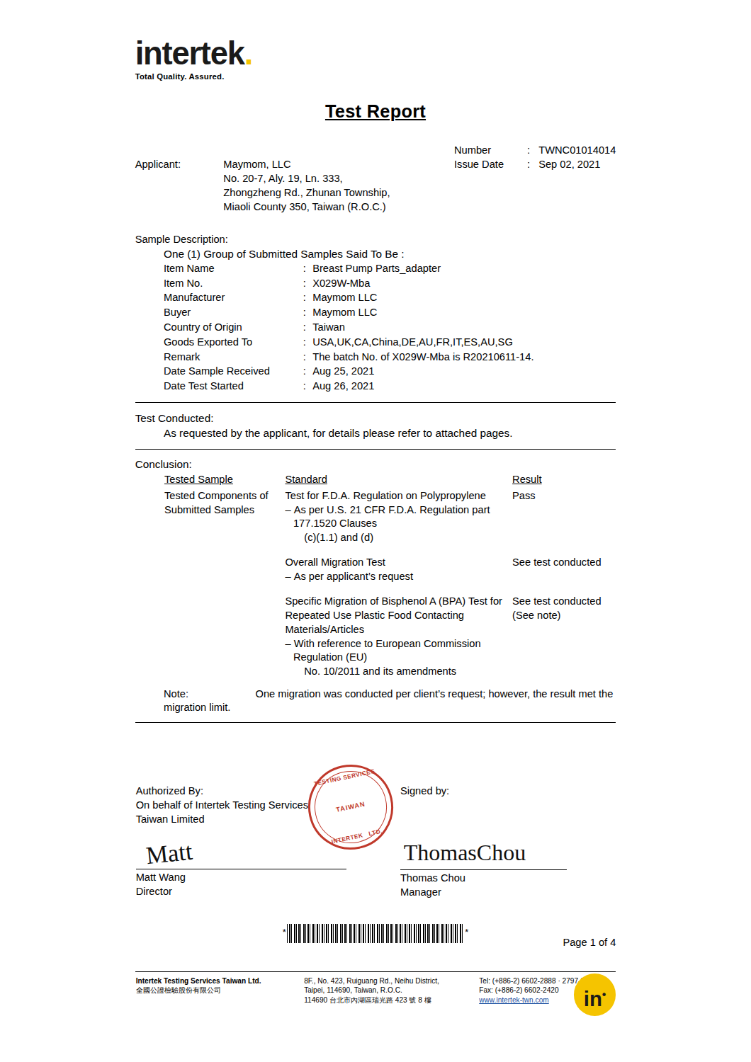intertek.
Total Quality. Assured.
Test Report
| | | Number | : | TWNC01014014 |
| Applicant: | Maymom, LLC | Issue Date | : | Sep 02, 2021 |
| | No. 20-7, Aly. 19, Ln. 333, | |
| | Zhongzheng Rd., Zhunan Township, | |
| | Miaoli County 350, Taiwan (R.O.C.) | |
Sample Description:
One (1) Group of Submitted Samples Said To Be :
| Item Name | : | Breast Pump Parts_adapter |
| Item No. | : | X029W-Mba |
| Manufacturer | : | Maymom LLC |
| Buyer | : | Maymom LLC |
| Country of Origin | : | Taiwan |
| Goods Exported To | : | USA,UK,CA,China,DE,AU,FR,IT,ES,AU,SG |
| Remark | : | The batch No. of X029W-Mba is R20210611-14. |
| Date Sample Received | : | Aug 25, 2021 |
| Date Test Started | : | Aug 26, 2021 |
Test Conducted:
As requested by the applicant, for details please refer to attached pages.
Conclusion:
| Tested Sample | Standard | Result |
| --- | --- | --- |
| Tested Components of Submitted Samples | Test for F.D.A. Regulation on Polypropylene – As per U.S. 21 CFR F.D.A. Regulation part 177.1520 Clauses (c)(1.1) and (d) | Pass |
| | Overall Migration Test – As per applicant’s request | See test conducted |
| | Specific Migration of Bisphenol A (BPA) Test for Repeated Use Plastic Food Contacting Materials/Articles – With reference to European Commission Regulation (EU) No. 10/2011 and its amendments | See test conducted (See note) |
Note: One migration was conducted per client’s request; however, the result met the migration limit.
| Authorized By: On behalf of Intertek Testing Services Taiwan Limited TESTING SERVICES TAIWAN INTERTEK LTD. Matt Matt Wang Director | Signed by: ThomasChou Thomas Chou Manager |
* * Page 1 of 4
| Intertek Testing Services Taiwan Ltd. 全國公證檢驗股份有限公司 | 8F., No. 423, Ruiguang Rd., Neihu District, Taipei, 114690, Taiwan, R.O.C. 114690 台北市內湖區瑞光路 423 號 8 樓 | Tel: (+886-2) 6602-2888 · 2797-8885 Fax: (+886-2) 6602-2420 www.intertek-twn.com |
in•